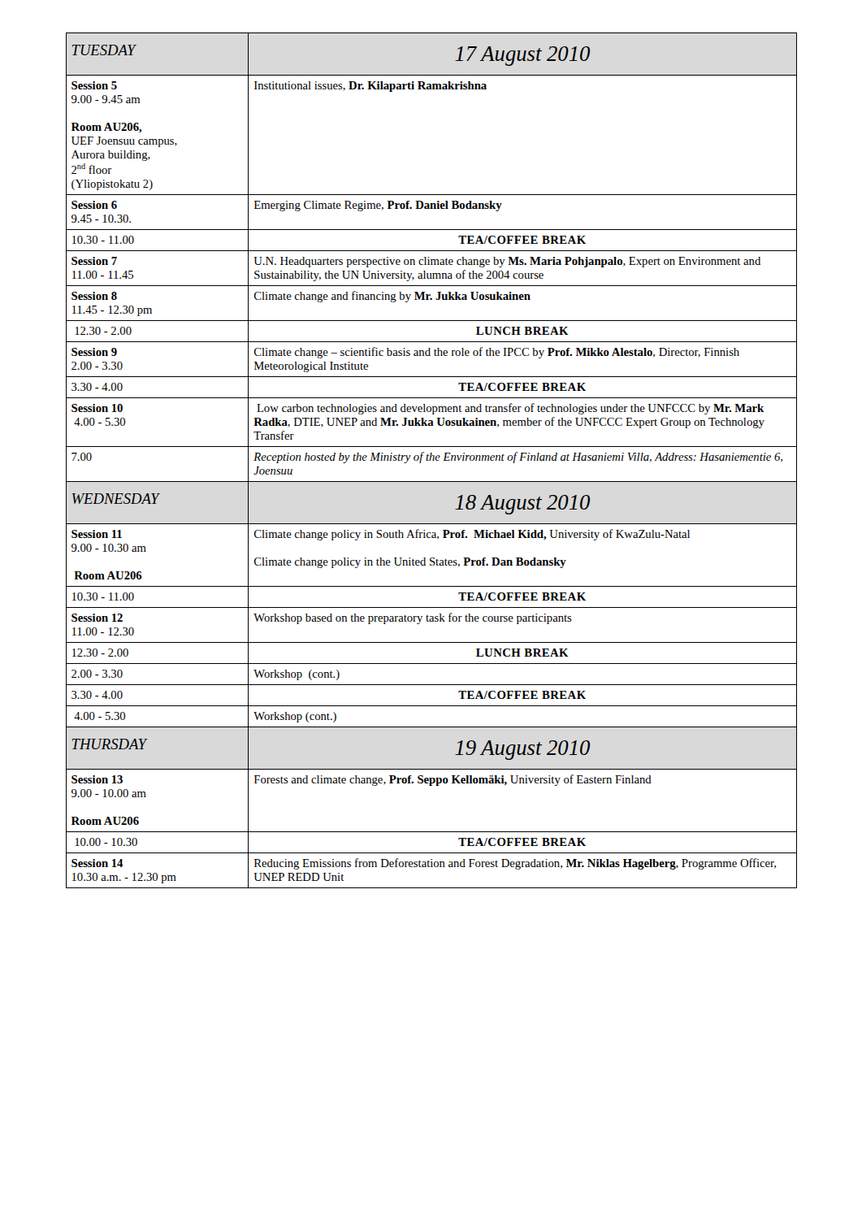| TUESDAY | 17 August 2010 |
| Session 5 9.00 - 9.45 am Room AU206, UEF Joensuu campus, Aurora building, 2 nd floor (Yliopistokatu 2) | Institutional issues, Dr. Kilaparti Ramakrishna |
| Session 6 9.45 - 10.30. | Emerging Climate Regime, Prof. Daniel Bodansky |
| 10.30 - 11.00 | TEA/COFFEE BREAK |
| Session 7 11.00 - 11.45 | U.N. Headquarters perspective on climate change by Ms. Maria Pohjanpalo , Expert on Environment and Sustainability, the UN University, alumna of the 2004 course |
| Session 8 11.45 - 12.30 pm | Climate change and financing by Mr. Jukka Uosukainen |
| 12.30 - 2.00 | LUNCH BREAK |
| Session 9 2.00 - 3.30 | Climate change – scientific basis and the role of the IPCC by Prof. Mikko Alestalo , Director, Finnish Meteorological Institute |
| 3.30 - 4.00 | TEA/COFFEE BREAK |
| Session 10 4.00 - 5.30 | Low carbon technologies and development and transfer of technologies under the UNFCCC by Mr. Mark Radka , DTIE, UNEP and Mr. Jukka Uosukainen , member of the UNFCCC Expert Group on Technology Transfer |
| 7.00 | Reception hosted by the Ministry of the Environment of Finland at Hasaniemi Villa, Address: Hasaniementie 6, Joensuu |
| WEDNESDAY | 18 August 2010 |
| Session 11 9.00 - 10.30 am Room AU206 | Climate change policy in South Africa, Prof. Michael Kidd, University of KwaZulu-Natal Climate change policy in the United States, Prof. Dan Bodansky |
| 10.30 - 11.00 | TEA/COFFEE BREAK |
| Session 12 11.00 - 12.30 | Workshop based on the preparatory task for the course participants |
| 12.30 - 2.00 | LUNCH BREAK |
| 2.00 - 3.30 | Workshop (cont.) |
| 3.30 - 4.00 | TEA/COFFEE BREAK |
| 4.00 - 5.30 | Workshop (cont.) |
| THURSDAY | 19 August 2010 |
| Session 13 9.00 - 10.00 am Room AU206 | Forests and climate change, Prof. Seppo Kellomäki, University of Eastern Finland |
| 10.00 - 10.30 | TEA/COFFEE BREAK |
| Session 14 10.30 a.m. - 12.30 pm | Reducing Emissions from Deforestation and Forest Degradation, Mr. Niklas Hagelberg , Programme Officer, UNEP REDD Unit |